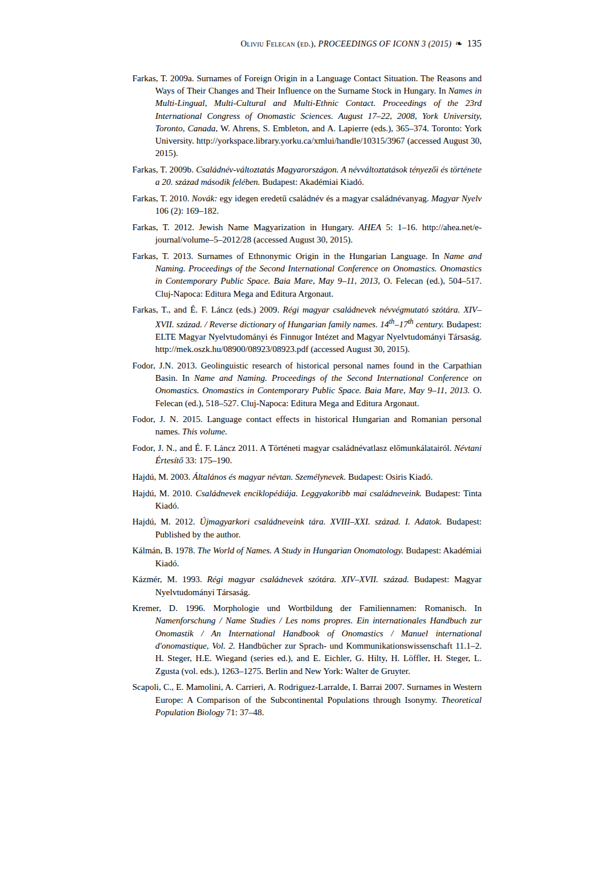Oliviu Felecan (ed.), PROCEEDINGS OF ICONN 3 (2015)❧135
Farkas, T. 2009a. Surnames of Foreign Origin in a Language Contact Situation. The Reasons and Ways of Their Changes and Their Influence on the Surname Stock in Hungary. In Names in Multi-Lingual, Multi-Cultural and Multi-Ethnic Contact. Proceedings of the 23rd International Congress of Onomastic Sciences. August 17–22, 2008, York University, Toronto, Canada, W. Ahrens, S. Embleton, and A. Lapierre (eds.), 365–374. Toronto: York University. http://yorkspace.library.yorku.ca/xmlui/handle/10315/3967 (accessed August 30, 2015).
Farkas, T. 2009b. Családnév-változtatás Magyarországon. A névváltoztatások tényezői és története a 20. század második felében. Budapest: Akadémiai Kiadó.
Farkas, T. 2010. Novák: egy idegen eredetű családnév és a magyar családnévanyag. Magyar Nyelv 106 (2): 169–182.
Farkas, T. 2012. Jewish Name Magyarization in Hungary. AHEA 5: 1–16. http://ahea.net/e-journal/volume–5–2012/28 (accessed August 30, 2015).
Farkas, T. 2013. Surnames of Ethnonymic Origin in the Hungarian Language. In Name and Naming. Proceedings of the Second International Conference on Onomastics. Onomastics in Contemporary Public Space. Baia Mare, May 9–11, 2013, O. Felecan (ed.), 504–517. Cluj-Napoca: Editura Mega and Editura Argonaut.
Farkas, T., and É. F. Láncz (eds.) 2009. Régi magyar családnevek névvégmutató szótára. XIV–XVII. század. / Reverse dictionary of Hungarian family names. 14th–17th century. Budapest: ELTE Magyar Nyelvtudományi és Finnugor Intézet and Magyar Nyelvtudományi Társaság. http://mek.oszk.hu/08900/08923/08923.pdf (accessed August 30, 2015).
Fodor, J.N. 2013. Geolinguistic research of historical personal names found in the Carpathian Basin. In Name and Naming. Proceedings of the Second International Conference on Onomastics. Onomastics in Contemporary Public Space. Baia Mare, May 9–11, 2013. O. Felecan (ed.), 518–527. Cluj-Napoca: Editura Mega and Editura Argonaut.
Fodor, J. N. 2015. Language contact effects in historical Hungarian and Romanian personal names. This volume.
Fodor, J. N., and É. F. Láncz 2011. A Történeti magyar családnévatlasz előmunkálatairól. Névtani Értesítő 33: 175–190.
Hajdú, M. 2003. Általános és magyar névtan. Személynevek. Budapest: Osiris Kiadó.
Hajdú, M. 2010. Családnevek enciklopédiája. Leggyakoribb mai családneveink. Budapest: Tinta Kiadó.
Hajdú, M. 2012. Újmagyarkori családneveink tára. XVIII–XXI. század. I. Adatok. Budapest: Published by the author.
Kálmán, B. 1978. The World of Names. A Study in Hungarian Onomatology. Budapest: Akadémiai Kiadó.
Kázmér, M. 1993. Régi magyar családnevek szótára. XIV–XVII. század. Budapest: Magyar Nyelvtudományi Társaság.
Kremer, D. 1996. Morphologie und Wortbildung der Familiennamen: Romanisch. In Namenforschung / Name Studies / Les noms propres. Ein internationales Handbuch zur Onomastik / An International Handbook of Onomastics / Manuel international d'onomastique, Vol. 2. Handbücher zur Sprach- und Kommunikationswissenschaft 11.1–2. H. Steger, H.E. Wiegand (series ed.), and E. Eichler, G. Hilty, H. Löffler, H. Steger, L. Zgusta (vol. eds.), 1263–1275. Berlin and New York: Walter de Gruyter.
Scapoli, C., E. Mamolini, A. Carrieri, A. Rodriguez-Larralde, I. Barrai 2007. Surnames in Western Europe: A Comparison of the Subcontinental Populations through Isonymy. Theoretical Population Biology 71: 37–48.